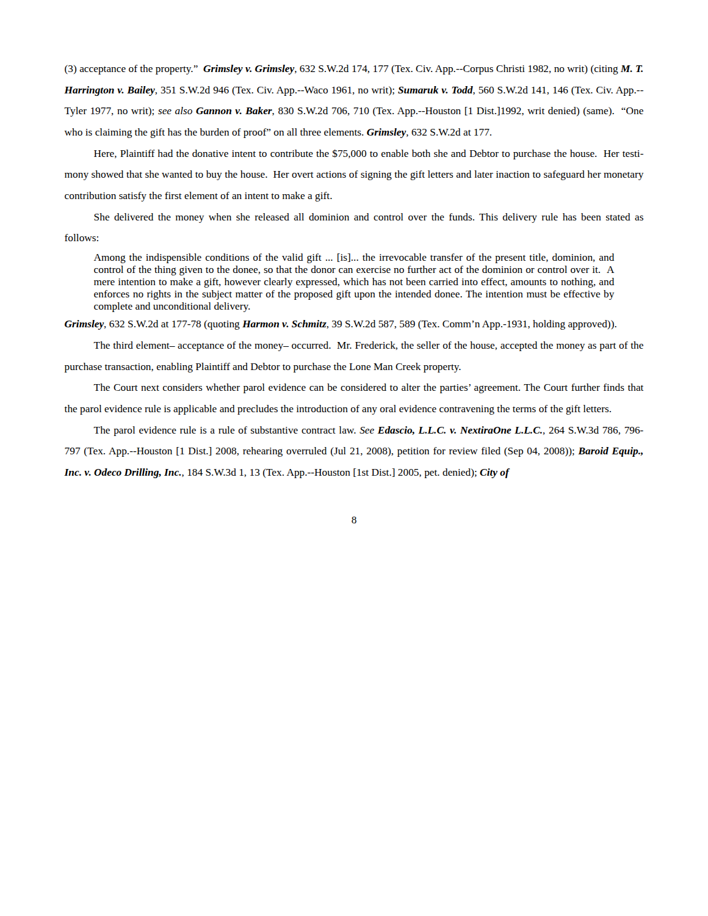(3) acceptance of the property.” Grimsley v. Grimsley, 632 S.W.2d 174, 177 (Tex. Civ. App.--Corpus Christi 1982, no writ) (citing M. T. Harrington v. Bailey, 351 S.W.2d 946 (Tex. Civ. App.--Waco 1961, no writ); Sumaruk v. Todd, 560 S.W.2d 141, 146 (Tex. Civ. App.--Tyler 1977, no writ); see also Gannon v. Baker, 830 S.W.2d 706, 710 (Tex. App.--Houston [1 Dist.]1992, writ denied) (same). “One who is claiming the gift has the burden of proof” on all three elements. Grimsley, 632 S.W.2d at 177.
Here, Plaintiff had the donative intent to contribute the $75,000 to enable both she and Debtor to purchase the house. Her testimony showed that she wanted to buy the house. Her overt actions of signing the gift letters and later inaction to safeguard her monetary contribution satisfy the first element of an intent to make a gift.
She delivered the money when she released all dominion and control over the funds. This delivery rule has been stated as follows:
Among the indispensible conditions of the valid gift ... [is]... the irrevocable transfer of the present title, dominion, and control of the thing given to the donee, so that the donor can exercise no further act of the dominion or control over it. A mere intention to make a gift, however clearly expressed, which has not been carried into effect, amounts to nothing, and enforces no rights in the subject matter of the proposed gift upon the intended donee. The intention must be effective by complete and unconditional delivery.
Grimsley, 632 S.W.2d at 177-78 (quoting Harmon v. Schmitz, 39 S.W.2d 587, 589 (Tex. Comm’n App.-1931, holding approved)).
The third element– acceptance of the money– occurred. Mr. Frederick, the seller of the house, accepted the money as part of the purchase transaction, enabling Plaintiff and Debtor to purchase the Lone Man Creek property.
The Court next considers whether parol evidence can be considered to alter the parties’ agreement. The Court further finds that the parol evidence rule is applicable and precludes the introduction of any oral evidence contravening the terms of the gift letters.
The parol evidence rule is a rule of substantive contract law. See Edascio, L.L.C. v. NextiraOne L.L.C., 264 S.W.3d 786, 796-797 (Tex. App.--Houston [1 Dist.] 2008, rehearing overruled (Jul 21, 2008), petition for review filed (Sep 04, 2008)); Baroid Equip., Inc. v. Odeco Drilling, Inc., 184 S.W.3d 1, 13 (Tex. App.--Houston [1st Dist.] 2005, pet. denied); City of
8